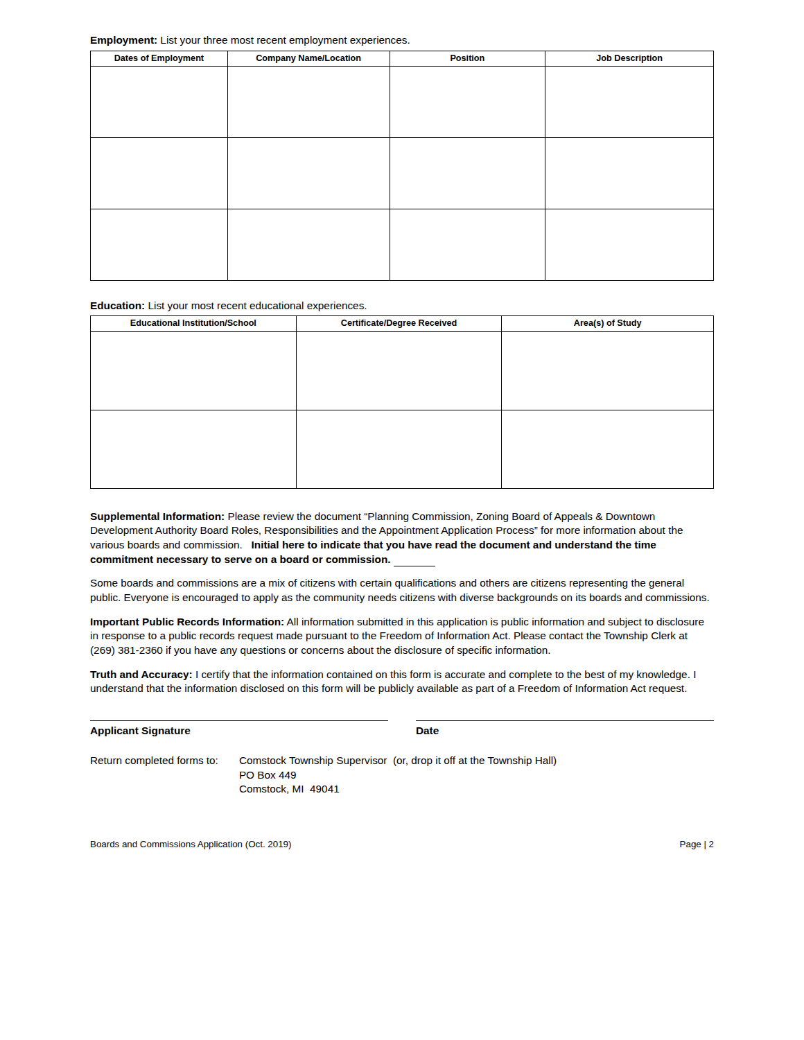Employment: List your three most recent employment experiences.
| Dates of Employment | Company Name/Location | Position | Job Description |
| --- | --- | --- | --- |
Education: List your most recent educational experiences.
| Educational Institution/School | Certificate/Degree Received | Area(s) of Study |
| --- | --- | --- |
Supplemental Information: Please review the document “Planning Commission, Zoning Board of Appeals & Downtown Development Authority Board Roles, Responsibilities and the Appointment Application Process” for more information about the various boards and commission. Initial here to indicate that you have read the document and understand the time commitment necessary to serve on a board or commission.
Some boards and commissions are a mix of citizens with certain qualifications and others are citizens representing the general public. Everyone is encouraged to apply as the community needs citizens with diverse backgrounds on its boards and commissions.
Important Public Records Information: All information submitted in this application is public information and subject to disclosure in response to a public records request made pursuant to the Freedom of Information Act. Please contact the Township Clerk at (269) 381-2360 if you have any questions or concerns about the disclosure of specific information.
Truth and Accuracy: I certify that the information contained on this form is accurate and complete to the best of my knowledge. I understand that the information disclosed on this form will be publicly available as part of a Freedom of Information Act request.
Applicant Signature
Date
Return completed forms to:
Comstock Township Supervisor (or, drop it off at the Township Hall)
PO Box 449
Comstock, MI 49041
Boards and Commissions Application (Oct. 2019)
Page | 2